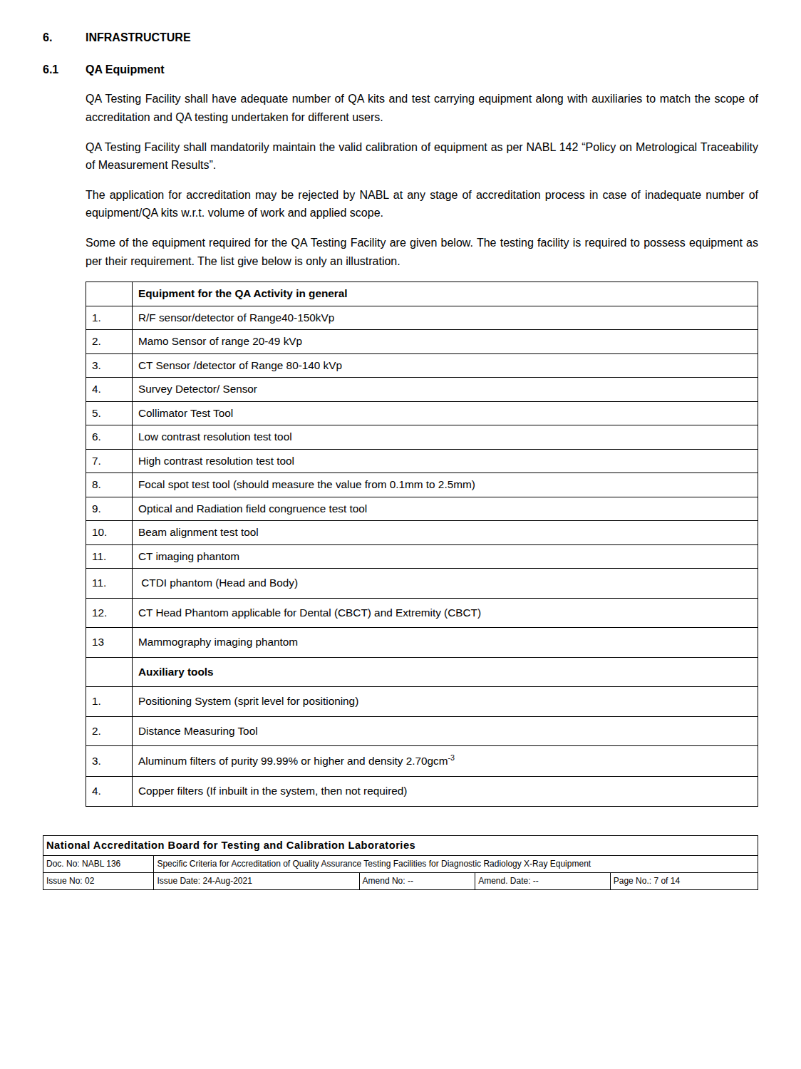6. INFRASTRUCTURE
6.1 QA Equipment
QA Testing Facility shall have adequate number of QA kits and test carrying equipment along with auxiliaries to match the scope of accreditation and QA testing undertaken for different users.
QA Testing Facility shall mandatorily maintain the valid calibration of equipment as per NABL 142 “Policy on Metrological Traceability of Measurement Results”.
The application for accreditation may be rejected by NABL at any stage of accreditation process in case of inadequate number of equipment/QA kits w.r.t. volume of work and applied scope.
Some of the equipment required for the QA Testing Facility are given below. The testing facility is required to possess equipment as per their requirement. The list give below is only an illustration.
| | Equipment for the QA Activity in general |
| 1. | R/F sensor/detector of Range40-150kVp |
| 2. | Mamo Sensor of range 20-49 kVp |
| 3. | CT Sensor /detector of Range 80-140 kVp |
| 4. | Survey Detector/ Sensor |
| 5. | Collimator Test Tool |
| 6. | Low contrast resolution test tool |
| 7. | High contrast resolution test tool |
| 8. | Focal spot test tool (should measure the value from 0.1mm to 2.5mm) |
| 9. | Optical and Radiation field congruence test tool |
| 10. | Beam alignment test tool |
| 11. | CT imaging phantom |
| 11. | CTDI phantom (Head and Body) |
| 12. | CT Head Phantom applicable for Dental (CBCT) and Extremity (CBCT) |
| 13 | Mammography imaging phantom |
| | Auxiliary tools |
| 1. | Positioning System (sprit level for positioning) |
| 2. | Distance Measuring Tool |
| 3. | Aluminum filters of purity 99.99% or higher and density 2.70gcm -3 |
| 4. | Copper filters (If inbuilt in the system, then not required) |
| National Accreditation Board for Testing and Calibration Laboratories |
| Doc. No: NABL 136 | Specific Criteria for Accreditation of Quality Assurance Testing Facilities for Diagnostic Radiology X-Ray Equipment |
| Issue No: 02 | Issue Date: 24-Aug-2021 | Amend No: -- | Amend. Date: -- | Page No.: 7 of 14 |